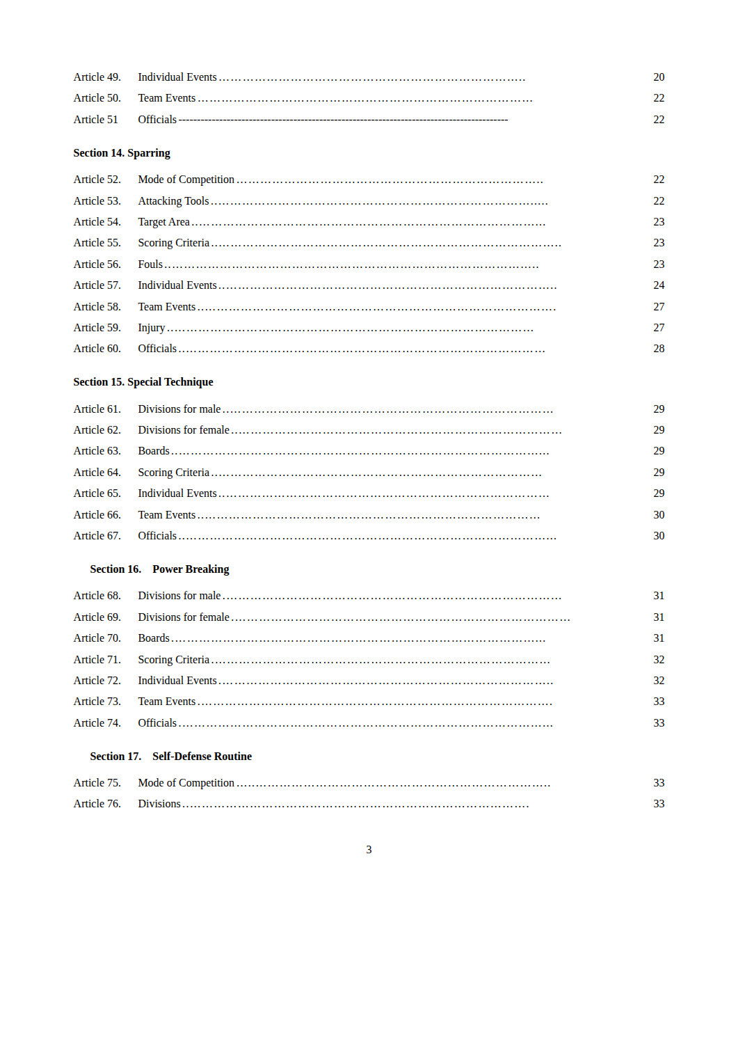Article 49. Individual Events ………………………………………………………………….. 20
Article 50. Team Events ………………………………………………………………………… 22
Article 51 Officials ----------------------------------------------------------------------------------------- 22
Section 14. Sparring
Article 52. Mode of Competition ………………………………………………………………….. 22
Article 53. Attacking Tools ..……………………………………………………………………..... 22
Article 54. Target Area ..…………………………………………………………………………... 23
Article 55. Scoring Criteria ..………………………………………………………………………….. 23
Article 56. Fouls ..……………………………………………………………………………….. 23
Article 57. Individual Events ..……………………………………………………………………….. 24
Article 58. Team Events ..……………………………………………………………………………. 27
Article 59. Injury ..……………………………………………………………………………… 27
Article 60. Officials ..……………………………………………………………………………… 28
Section 15. Special Technique
Article 61. Divisions for male ..……………………………………………………………………… 29
Article 62. Divisions for female ..……………………………………………………………………… 29
Article 63. Boards ..………………………………………………………………………………... 29
Article 64. Scoring Criteria ..……………………………………………………………………… 29
Article 65. Individual Events ..……………………………………………………………………… 29
Article 66. Team Events ..………………………………………………………………………… 30
Article 67. Officials ..………………………………………………………………………………... 30
Section 16. Power Breaking
Article 68. Divisions for male .………………………………………………………………………… 31
Article 69. Divisions for female .………………………………………………………………………… 31
Article 70. Boards .………………………………………………………………………………... 31
Article 71. Scoring Criteria .………………………………………………………………………… 32
Article 72. Individual Events .……………………………………………………………………….. 32
Article 73. Team Events .……………………………………………………………………………. 33
Article 74. Officials .………………………………………………………………………………... 33
Section 17. Self-Defense Routine
Article 75. Mode of Competition …..……………………………………………………………….. 33
Article 76. Divisions ..…………………………………………………………………………. 33
3